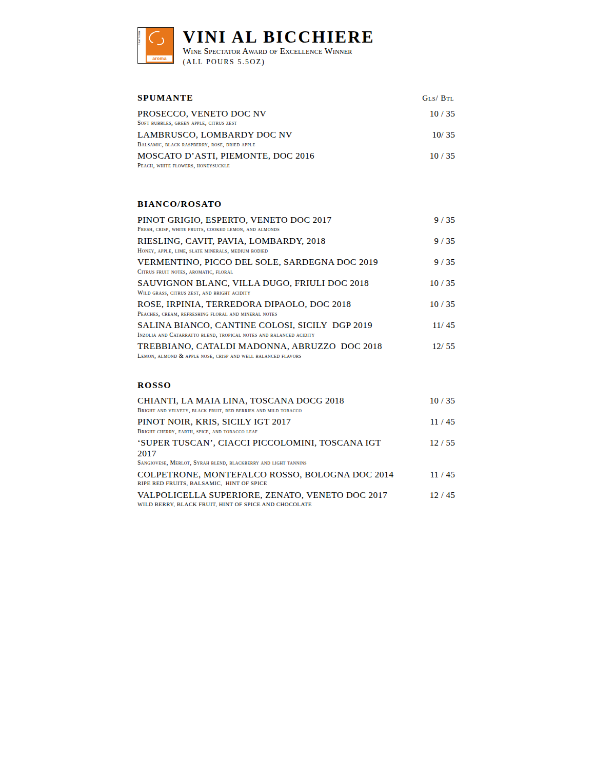Trattoria
aroma
Vini al Bicchiere
Wine Spectator Award of Excellence Winner
(all pours 5.5oz)
Spumante
Gls/ Btl
Prosecco, Veneto DOC NV
10 / 35
Soft bubbles, green apple, citrus zest
Lambrusco, Lombardy DOC NV
10/ 35
Balsamic, black raspberry, rose, dried apple
Moscato D’Asti, Piemonte, DOC 2016
10 / 35
Peach, white flowers, honeysuckle
Bianco/Rosato
Pinot Grigio, Esperto, Veneto DOC 2017
9 / 35
Fresh, crisp, white fruits, cooked lemon, and almonds
Riesling, Cavit, Pavia, Lombardy, 2018
9 / 35
Honey, apple, lime, slate minerals, medium bodied
Vermentino, Picco del Sole, Sardegna DOC 2019
9 / 35
Citrus fruit notes, aromatic, floral
Sauvignon Blanc, Villa Dugo, Friuli DOC 2018
10 / 35
Wild grass, citrus zest, and bright acidity
Rose, Irpinia, Terredora DiPaolo, DOC 2018
10 / 35
Peaches, cream, refreshing floral and mineral notes
Salina Bianco, Cantine Colosi, Sicily DGP 2019
11/ 45
Inzolia and Catarratto blend, tropical notes and balanced acidity
Trebbiano, Cataldi Madonna, Abruzzo DOC 2018
12/ 55
Lemon, almond & apple nose, crisp and well balanced flavors
Rosso
Chianti, La Maia Lina, Toscana DOCG 2018
10 / 35
Bright and velvety, black fruit, red berries and mild tobacco
Pinot Noir, Kris, Sicily IGT 2017
11 / 45
Bright cherry, earth, spice, and tobacco leaf
‘Super Tuscan’, Ciacci Piccolomini, Toscana IGT 2017
12 / 55
Sangiovese, Merlot, Syrah blend, blackberry and light tannins
Colpetrone, Montefalco Rosso, Bologna DOC 2014
11 / 45
Ripe red fruits, balsamic, hint of spice
Valpolicella Superiore, Zenato, Veneto DOC 2017
12 / 45
Wild berry, black fruit, hint of spice and chocolate